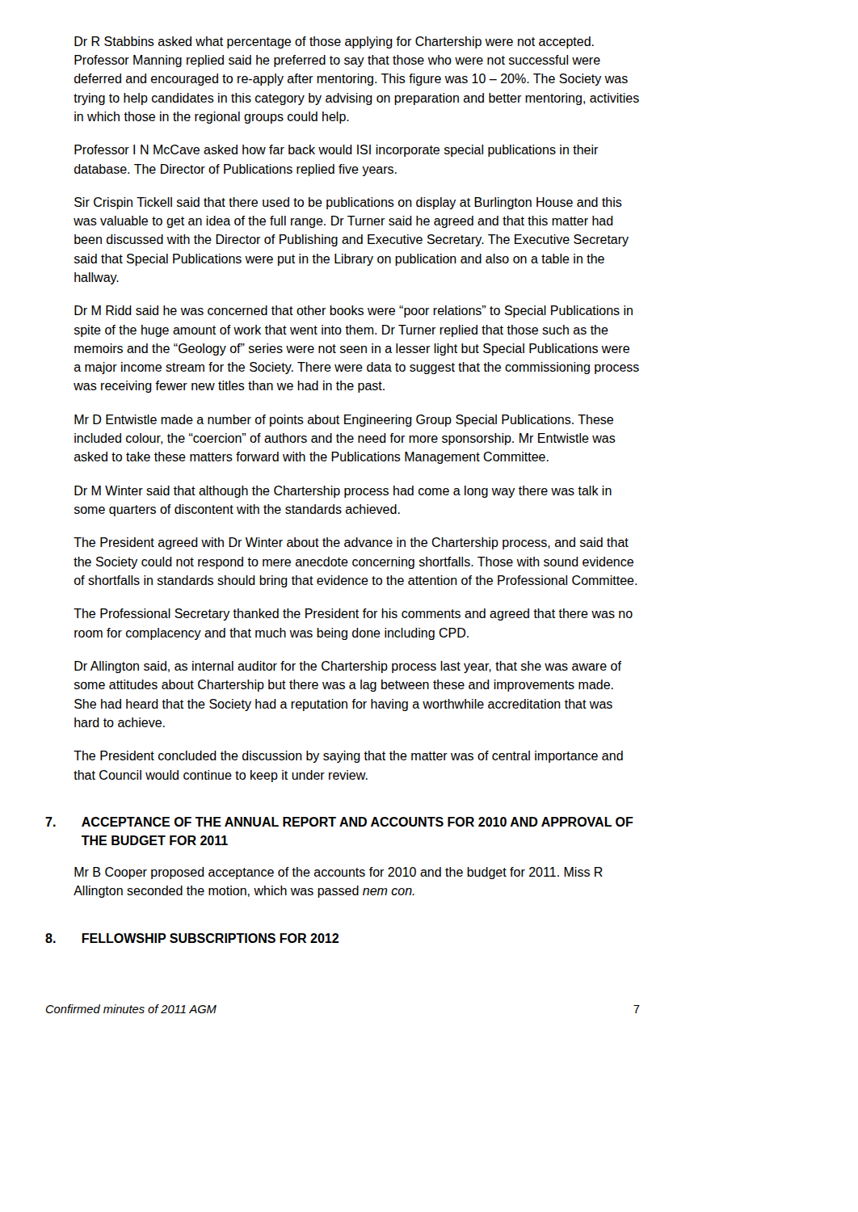Dr R Stabbins asked what percentage of those applying for Chartership were not accepted. Professor Manning replied said he preferred to say that those who were not successful were deferred and encouraged to re-apply after mentoring. This figure was 10 – 20%. The Society was trying to help candidates in this category by advising on preparation and better mentoring, activities in which those in the regional groups could help.
Professor I N McCave asked how far back would ISI incorporate special publications in their database. The Director of Publications replied five years.
Sir Crispin Tickell said that there used to be publications on display at Burlington House and this was valuable to get an idea of the full range. Dr Turner said he agreed and that this matter had been discussed with the Director of Publishing and Executive Secretary. The Executive Secretary said that Special Publications were put in the Library on publication and also on a table in the hallway.
Dr M Ridd said he was concerned that other books were “poor relations” to Special Publications in spite of the huge amount of work that went into them. Dr Turner replied that those such as the memoirs and the “Geology of” series were not seen in a lesser light but Special Publications were a major income stream for the Society. There were data to suggest that the commissioning process was receiving fewer new titles than we had in the past.
Mr D Entwistle made a number of points about Engineering Group Special Publications. These included colour, the “coercion” of authors and the need for more sponsorship. Mr Entwistle was asked to take these matters forward with the Publications Management Committee.
Dr M Winter said that although the Chartership process had come a long way there was talk in some quarters of discontent with the standards achieved.
The President agreed with Dr Winter about the advance in the Chartership process, and said that the Society could not respond to mere anecdote concerning shortfalls. Those with sound evidence of shortfalls in standards should bring that evidence to the attention of the Professional Committee.
The Professional Secretary thanked the President for his comments and agreed that there was no room for complacency and that much was being done including CPD.
Dr Allington said, as internal auditor for the Chartership process last year, that she was aware of some attitudes about Chartership but there was a lag between these and improvements made. She had heard that the Society had a reputation for having a worthwhile accreditation that was hard to achieve.
The President concluded the discussion by saying that the matter was of central importance and that Council would continue to keep it under review.
7. Acceptance of the annual report and accounts for 2010 and approval of the budget for 2011
Mr B Cooper proposed acceptance of the accounts for 2010 and the budget for 2011. Miss R Allington seconded the motion, which was passed nem con.
8. Fellowship subscriptions for 2012
Confirmed minutes of 2011 AGM 7